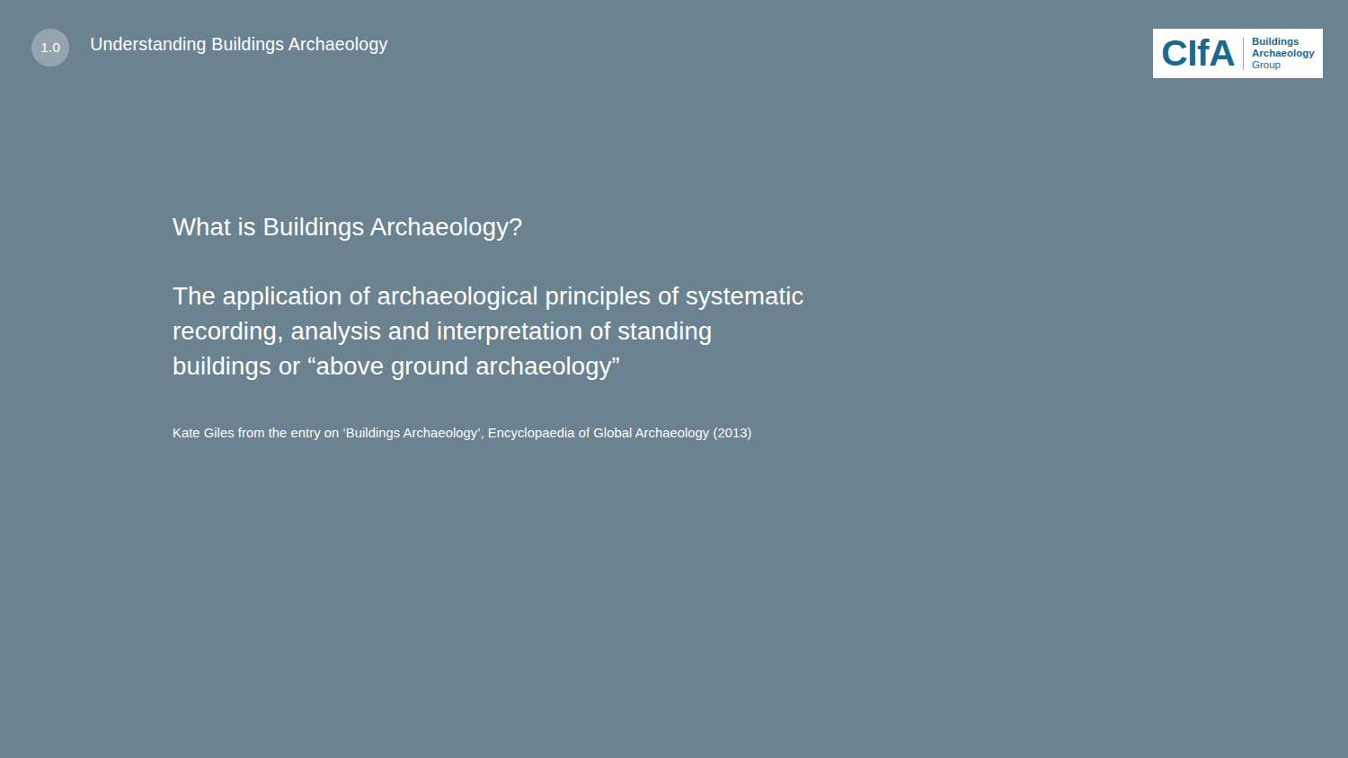1.0
Understanding Buildings Archaeology
CIfA
Buildings Archaeology Group
What is Buildings Archaeology?
The application of archaeological principles of systematic recording, analysis and interpretation of standing buildings or “above ground archaeology”
Kate Giles from the entry on ‘Buildings Archaeology’, Encyclopaedia of Global Archaeology (2013)